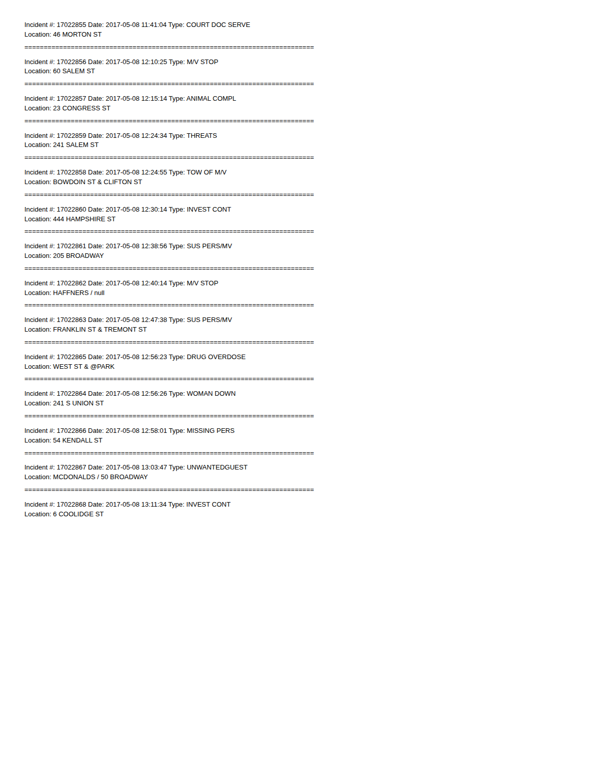Incident #: 17022855 Date: 2017-05-08 11:41:04 Type: COURT DOC SERVE
Location: 46 MORTON ST
===========================================================================
Incident #: 17022856 Date: 2017-05-08 12:10:25 Type: M/V STOP
Location: 60 SALEM ST
===========================================================================
Incident #: 17022857 Date: 2017-05-08 12:15:14 Type: ANIMAL COMPL
Location: 23 CONGRESS ST
===========================================================================
Incident #: 17022859 Date: 2017-05-08 12:24:34 Type: THREATS
Location: 241 SALEM ST
===========================================================================
Incident #: 17022858 Date: 2017-05-08 12:24:55 Type: TOW OF M/V
Location: BOWDOIN ST & CLIFTON ST
===========================================================================
Incident #: 17022860 Date: 2017-05-08 12:30:14 Type: INVEST CONT
Location: 444 HAMPSHIRE ST
===========================================================================
Incident #: 17022861 Date: 2017-05-08 12:38:56 Type: SUS PERS/MV
Location: 205 BROADWAY
===========================================================================
Incident #: 17022862 Date: 2017-05-08 12:40:14 Type: M/V STOP
Location: HAFFNERS / null
===========================================================================
Incident #: 17022863 Date: 2017-05-08 12:47:38 Type: SUS PERS/MV
Location: FRANKLIN ST & TREMONT ST
===========================================================================
Incident #: 17022865 Date: 2017-05-08 12:56:23 Type: DRUG OVERDOSE
Location: WEST ST & @PARK
===========================================================================
Incident #: 17022864 Date: 2017-05-08 12:56:26 Type: WOMAN DOWN
Location: 241 S UNION ST
===========================================================================
Incident #: 17022866 Date: 2017-05-08 12:58:01 Type: MISSING PERS
Location: 54 KENDALL ST
===========================================================================
Incident #: 17022867 Date: 2017-05-08 13:03:47 Type: UNWANTEDGUEST
Location: MCDONALDS / 50 BROADWAY
===========================================================================
Incident #: 17022868 Date: 2017-05-08 13:11:34 Type: INVEST CONT
Location: 6 COOLIDGE ST